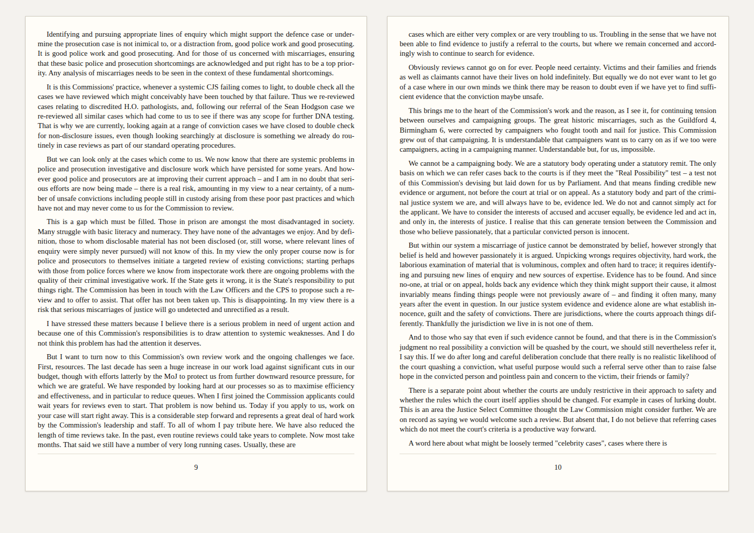Identifying and pursuing appropriate lines of enquiry which might support the defence case or undermine the prosecution case is not inimical to, or a distraction from, good police work and good prosecuting. It is good police work and good prosecuting. And for those of us concerned with miscarriages, ensuring that these basic police and prosecution shortcomings are acknowledged and put right has to be a top priority. Any analysis of miscarriages needs to be seen in the context of these fundamental shortcomings.
It is this Commissions' practice, whenever a systemic CJS failing comes to light, to double check all the cases we have reviewed which might conceivably have been touched by that failure. Thus we re-reviewed cases relating to discredited H.O. pathologists, and, following our referral of the Sean Hodgson case we re-reviewed all similar cases which had come to us to see if there was any scope for further DNA testing. That is why we are currently, looking again at a range of conviction cases we have closed to double check for non-disclosure issues, even though looking searchingly at disclosure is something we already do routinely in case reviews as part of our standard operating procedures.
But we can look only at the cases which come to us. We now know that there are systemic problems in police and prosecution investigative and disclosure work which have persisted for some years. And however good police and prosecutors are at improving their current approach – and I am in no doubt that serious efforts are now being made – there is a real risk, amounting in my view to a near certainty, of a number of unsafe convictions including people still in custody arising from these poor past practices and which have not and may never come to us for the Commission to review.
This is a gap which must be filled. Those in prison are amongst the most disadvantaged in society. Many struggle with basic literacy and numeracy. They have none of the advantages we enjoy. And by definition, those to whom disclosable material has not been disclosed (or, still worse, where relevant lines of enquiry were simply never pursued) will not know of this. In my view the only proper course now is for police and prosecutors to themselves initiate a targeted review of existing convictions; starting perhaps with those from police forces where we know from inspectorate work there are ongoing problems with the quality of their criminal investigative work. If the State gets it wrong, it is the State's responsibility to put things right. The Commission has been in touch with the Law Officers and the CPS to propose such a review and to offer to assist. That offer has not been taken up. This is disappointing. In my view there is a risk that serious miscarriages of justice will go undetected and unrectified as a result.
I have stressed these matters because I believe there is a serious problem in need of urgent action and because one of this Commission's responsibilities is to draw attention to systemic weaknesses. And I do not think this problem has had the attention it deserves.
But I want to turn now to this Commission's own review work and the ongoing challenges we face. First, resources. The last decade has seen a huge increase in our work load against significant cuts in our budget, though with efforts latterly by the MoJ to protect us from further downward resource pressure, for which we are grateful. We have responded by looking hard at our processes so as to maximise efficiency and effectiveness, and in particular to reduce queues. When I first joined the Commission applicants could wait years for reviews even to start. That problem is now behind us. Today if you apply to us, work on your case will start right away. This is a considerable step forward and represents a great deal of hard work by the Commission's leadership and staff. To all of whom I pay tribute here. We have also reduced the length of time reviews take. In the past, even routine reviews could take years to complete. Now most take months. That said we still have a number of very long running cases. Usually, these are
9
cases which are either very complex or are very troubling to us. Troubling in the sense that we have not been able to find evidence to justify a referral to the courts, but where we remain concerned and accordingly wish to continue to search for evidence.
Obviously reviews cannot go on for ever. People need certainty. Victims and their families and friends as well as claimants cannot have their lives on hold indefinitely. But equally we do not ever want to let go of a case where in our own minds we think there may be reason to doubt even if we have yet to find sufficient evidence that the conviction maybe unsafe.
This brings me to the heart of the Commission's work and the reason, as I see it, for continuing tension between ourselves and campaigning groups. The great historic miscarriages, such as the Guildford 4, Birmingham 6, were corrected by campaigners who fought tooth and nail for justice. This Commission grew out of that campaigning. It is understandable that campaigners want us to carry on as if we too were campaigners, acting in a campaigning manner. Understandable but, for us, impossible.
We cannot be a campaigning body. We are a statutory body operating under a statutory remit. The only basis on which we can refer cases back to the courts is if they meet the "Real Possibility" test – a test not of this Commission's devising but laid down for us by Parliament. And that means finding credible new evidence or argument, not before the court at trial or on appeal. As a statutory body and part of the criminal justice system we are, and will always have to be, evidence led. We do not and cannot simply act for the applicant. We have to consider the interests of accused and accuser equally, be evidence led and act in, and only in, the interests of justice. I realise that this can generate tension between the Commission and those who believe passionately, that a particular convicted person is innocent.
But within our system a miscarriage of justice cannot be demonstrated by belief, however strongly that belief is held and however passionately it is argued. Unpicking wrongs requires objectivity, hard work, the laborious examination of material that is voluminous, complex and often hard to trace; it requires identifying and pursuing new lines of enquiry and new sources of expertise. Evidence has to be found. And since no-one, at trial or on appeal, holds back any evidence which they think might support their cause, it almost invariably means finding things people were not previously aware of – and finding it often many, many years after the event in question. In our justice system evidence and evidence alone are what establish innocence, guilt and the safety of convictions. There are jurisdictions, where the courts approach things differently. Thankfully the jurisdiction we live in is not one of them.
And to those who say that even if such evidence cannot be found, and that there is in the Commission's judgment no real possibility a conviction will be quashed by the court, we should still nevertheless refer it, I say this. If we do after long and careful deliberation conclude that there really is no realistic likelihood of the court quashing a conviction, what useful purpose would such a referral serve other than to raise false hope in the convicted person and pointless pain and concern to the victim, their friends or family?
There is a separate point about whether the courts are unduly restrictive in their approach to safety and whether the rules which the court itself applies should be changed. For example in cases of lurking doubt. This is an area the Justice Select Committee thought the Law Commission might consider further. We are on record as saying we would welcome such a review. But absent that, I do not believe that referring cases which do not meet the court's criteria is a productive way forward.
A word here about what might be loosely termed "celebrity cases", cases where there is
10